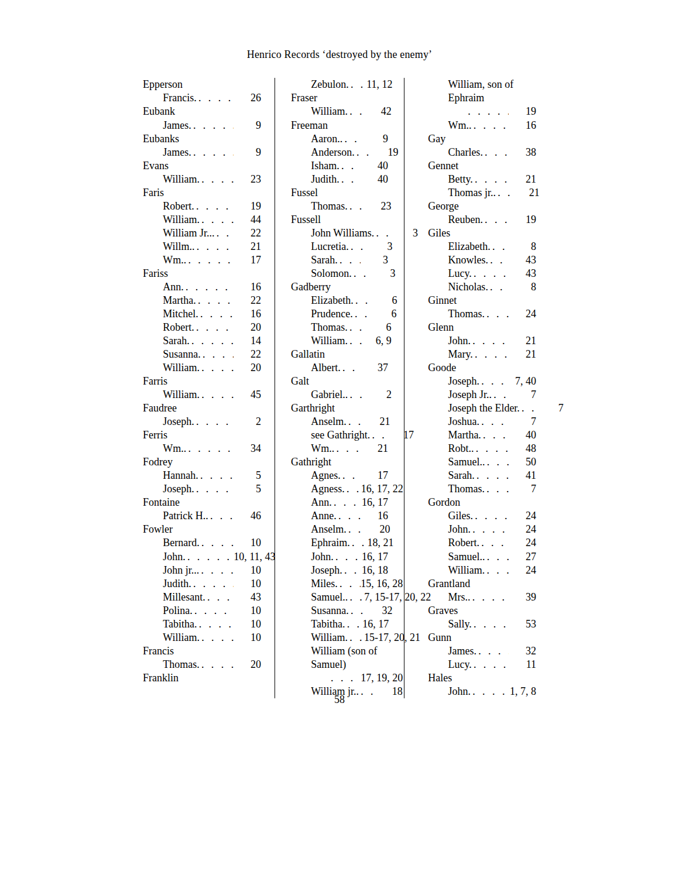Henrico Records ‘destroyed by the enemy’
Epperson
Francis.. . . . . . . . . . . . . . . 26
Eubank
James.. . . . . . . . . . . . . . . . 9
Eubanks
James.. . . . . . . . . . . . . . . . 9
Evans
William.. . . . . . . . . . . . . . 23
Faris
Robert.. . . . . . . . . . . . . . . 19
William.. . . . . . . . . . . . . . 44
William Jr.... . . . . . . . . . . 22
Willm... . . . . . . . . . . . . . . 21
Wm... . . . . . . . . . . . . . . . . 17
Fariss
Ann.. . . . . . . . . . . . . . . . . 16
Martha.. . . . . . . . . . . . . . . 22
Mitchel.. . . . . . . . . . . . . . 16
Robert.. . . . . . . . . . . . . . . 20
Sarah.. . . . . . . . . . . . . . . . 14
Susanna.. . . . . . . . . . . . . . 22
William.. . . . . . . . . . . . . . 20
Farris
William.. . . . . . . . . . . . . . 45
Faudree
Joseph.. . . . . . . . . . . . . . . 2
Ferris
Wm... . . . . . . . . . . . . . . . . 34
Fodrey
Hannah.. . . . . . . . . . . . . . 5
Joseph.. . . . . . . . . . . . . . . 5
Fontaine
Patrick H... . . . . . . . . . . . 46
Fowler
Bernard.. . . . . . . . . . . . . . 10
John.. . . . . . . . . . 10, 11, 43
John jr.... . . . . . . . . . . . . . 10
Judith.. . . . . . . . . . . . . . . 10
Millesant.. . . . . . . . . . . . . 43
Polina.. . . . . . . . . . . . . . . 10
Tabitha.. . . . . . . . . . . . . . 10
William.. . . . . . . . . . . . . . 10
Francis
Thomas.. . . . . . . . . . . . . . 20
Franklin
Zebulon.. . . . . . . . . . . 11, 12
Fraser
William.. . . . . . . . . . . . . . 42
Freeman
Aaron... . . . . . . . . . . . . . . 9
Anderson.. . . . . . . . . . . . 19
Isham.. . . . . . . . . . . . . . . 40
Judith.. . . . . . . . . . . . . . . 40
Fussel
Thomas.. . . . . . . . . . . . . . 23
Fussell
John Williams.. . . . . . . . . . 3
Lucretia.. . . . . . . . . . . . . . 3
Sarah.. . . . . . . . . . . . . . . . 3
Solomon.. . . . . . . . . . . . . 3
Gadberry
Elizabeth.. . . . . . . . . . . . . 6
Prudence.. . . . . . . . . . . . . 6
Thomas.. . . . . . . . . . . . . . 6
William.. . . . . . . . . . . . . 6, 9
Gallatin
Albert.. . . . . . . . . . . . . . . 37
Galt
Gabriel... . . . . . . . . . . . . . . 2
Garthright
Anselm.. . . . . . . . . . . . . . 21
see Gathright.. . . . . . . . . . 17
Wm... . . . . . . . . . . . . . . . . 21
Gathright
Agnes.. . . . . . . . . . . . . . . 17
Agness.. . . . . . . . . 16, 17, 22
Ann.. . . . . . . . . . . . . . 16, 17
Anne.. . . . . . . . . . . . . . . . 16
Anselm.. . . . . . . . . . . . . . 20
Ephraim.. . . . . . . . . . . 18, 21
John.. . . . . . . . . . . . . . 16, 17
Joseph.. . . . . . . . . . . . 16, 18
Miles.. . . . . . . . . . 15, 16, 28
Samuel... . . 7, 15-17, 20, 22
Susanna.. . . . . . . . . . . . . . 32
Tabitha.. . . . . . . . . . . 16, 17
William.. . . . . . 15-17, 20, 21
William (son of Samuel) . . . . . . . . . . . . . 17, 19, 20
William jr... . . . . . . . . . . . 18
William, son of Ephraim . . . . . . . . . . . . . . . . . . 19
Wm... . . . . . . . . . . . . . . . . 16
Gay
Charles.. . . . . . . . . . . . . . 38
Gennet
Betty.. . . . . . . . . . . . . . . . 21
Thomas jr... . . . . . . . . . . . 21
George
Reuben.. . . . . . . . . . . . . . 19
Giles
Elizabeth.. . . . . . . . . . . . . . 8
Knowles.. . . . . . . . . . . . . 43
Lucy.. . . . . . . . . . . . . . . 43
Nicholas.. . . . . . . . . . . . . . 8
Ginnet
Thomas.. . . . . . . . . . . . . . 24
Glenn
John.. . . . . . . . . . . . . . . . 21
Mary.. . . . . . . . . . . . . . . 21
Goode
Joseph.. . . . . . . . . . . . . 7, 40
Joseph Jr... . . . . . . . . . . . . 7
Joseph the Elder.. . . . . . . . 7
Joshua.. . . . . . . . . . . . . . . 7
Martha.. . . . . . . . . . . . . . . 40
Robt... . . . . . . . . . . . . . . 48
Samuel... . . . . . . . . . . . . . 50
Sarah.. . . . . . . . . . . . . . . 41
Thomas.. . . . . . . . . . . . . . . 7
Gordon
Giles.. . . . . . . . . . . . . . . 24
John.. . . . . . . . . . . . . . . . 24
Robert.. . . . . . . . . . . . . . . 24
Samuel... . . . . . . . . . . . . . 27
William.. . . . . . . . . . . . . . 24
Grantland
Mrs... . . . . . . . . . . . . . . . . 39
Graves
Sally.. . . . . . . . . . . . . . . 53
Gunn
James.. . . . . . . . . . . . . . . 32
Lucy.. . . . . . . . . . . . . . . 11
Hales
John.. . . . . . . . . . . . . 1, 7, 8
58